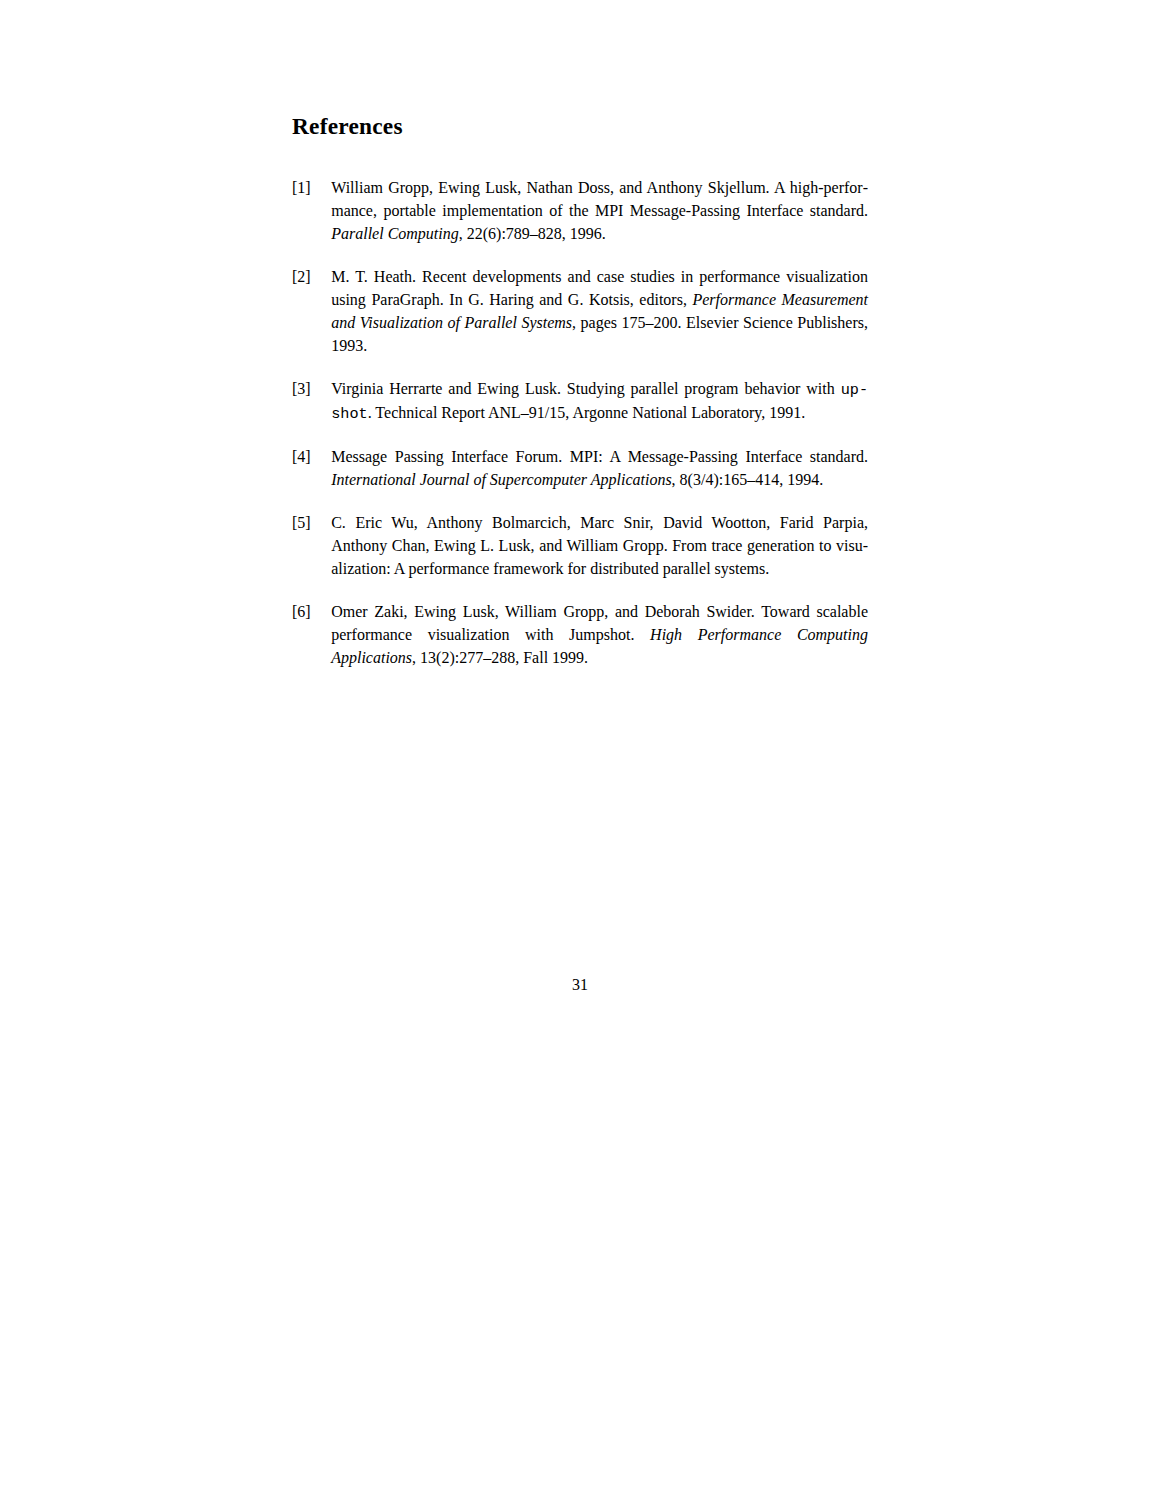References
[1] William Gropp, Ewing Lusk, Nathan Doss, and Anthony Skjellum. A high-performance, portable implementation of the MPI Message-Passing Interface standard. Parallel Computing, 22(6):789–828, 1996.
[2] M. T. Heath. Recent developments and case studies in performance visualization using ParaGraph. In G. Haring and G. Kotsis, editors, Performance Measurement and Visualization of Parallel Systems, pages 175–200. Elsevier Science Publishers, 1993.
[3] Virginia Herrarte and Ewing Lusk. Studying parallel program behavior with upshot. Technical Report ANL–91/15, Argonne National Laboratory, 1991.
[4] Message Passing Interface Forum. MPI: A Message-Passing Interface standard. International Journal of Supercomputer Applications, 8(3/4):165–414, 1994.
[5] C. Eric Wu, Anthony Bolmarcich, Marc Snir, David Wootton, Farid Parpia, Anthony Chan, Ewing L. Lusk, and William Gropp. From trace generation to visualization: A performance framework for distributed parallel systems.
[6] Omer Zaki, Ewing Lusk, William Gropp, and Deborah Swider. Toward scalable performance visualization with Jumpshot. High Performance Computing Applications, 13(2):277–288, Fall 1999.
31